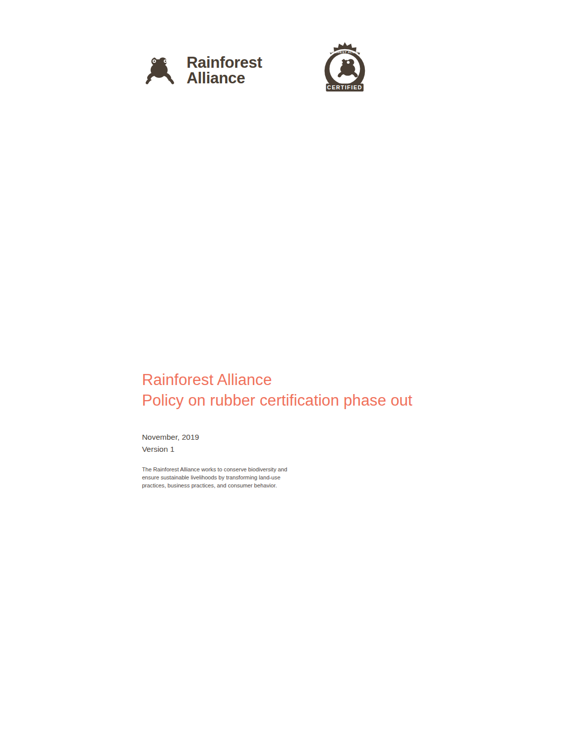Rainforest
Alliance
CERTIFIED RAINFOREST ALLIANCE
Rainforest Alliance
Policy on rubber certification phase out
November, 2019
Version 1
The Rainforest Alliance works to conserve biodiversity and ensure sustainable livelihoods by transforming land-use practices, business practices, and consumer behavior.